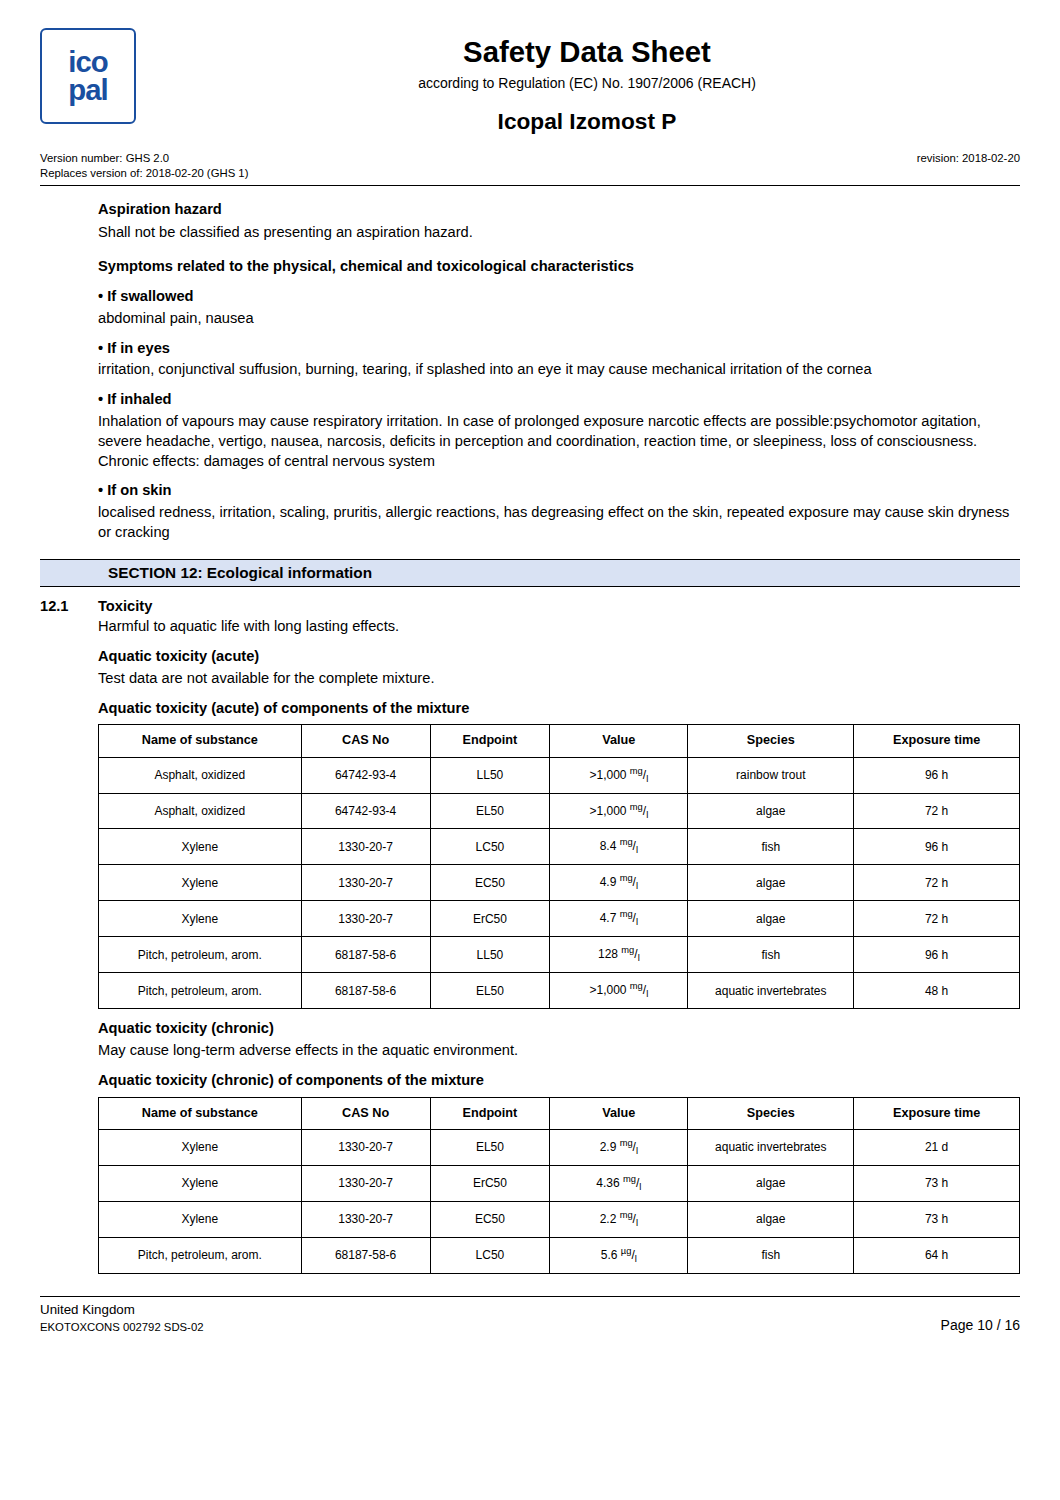ico
pal
Safety Data Sheet
according to Regulation (EC) No. 1907/2006 (REACH)
Icopal Izomost P
Version number: GHS 2.0
Replaces version of: 2018-02-20 (GHS 1)
revision: 2018-02-20
Aspiration hazard
Shall not be classified as presenting an aspiration hazard.
Symptoms related to the physical, chemical and toxicological characteristics
• If swallowed
abdominal pain, nausea
• If in eyes
irritation, conjunctival suffusion, burning, tearing, if splashed into an eye it may cause mechanical irritation of the cornea
• If inhaled
Inhalation of vapours may cause respiratory irritation. In case of prolonged exposure narcotic effects are possible:psychomotor agitation, severe headache, vertigo, nausea, narcosis, deficits in perception and coordination, reaction time, or sleepiness, loss of consciousness. Chronic effects: damages of central nervous system
• If on skin
localised redness, irritation, scaling, pruritis, allergic reactions, has degreasing effect on the skin, repeated exposure may cause skin dryness or cracking
SECTION 12: Ecological information
12.1 Toxicity
Harmful to aquatic life with long lasting effects.
Aquatic toxicity (acute)
Test data are not available for the complete mixture.
Aquatic toxicity (acute) of components of the mixture
| Name of substance | CAS No | Endpoint | Value | Species | Exposure time |
| --- | --- | --- | --- | --- | --- |
| Asphalt, oxidized | 64742-93-4 | LL50 | >1,000 mg / l | rainbow trout | 96 h |
| Asphalt, oxidized | 64742-93-4 | EL50 | >1,000 mg / l | algae | 72 h |
| Xylene | 1330-20-7 | LC50 | 8.4 mg / l | fish | 96 h |
| Xylene | 1330-20-7 | EC50 | 4.9 mg / l | algae | 72 h |
| Xylene | 1330-20-7 | ErC50 | 4.7 mg / l | algae | 72 h |
| Pitch, petroleum, arom. | 68187-58-6 | LL50 | 128 mg / l | fish | 96 h |
| Pitch, petroleum, arom. | 68187-58-6 | EL50 | >1,000 mg / l | aquatic invertebrates | 48 h |
Aquatic toxicity (chronic)
May cause long-term adverse effects in the aquatic environment.
Aquatic toxicity (chronic) of components of the mixture
| Name of substance | CAS No | Endpoint | Value | Species | Exposure time |
| --- | --- | --- | --- | --- | --- |
| Xylene | 1330-20-7 | EL50 | 2.9 mg / l | aquatic invertebrates | 21 d |
| Xylene | 1330-20-7 | ErC50 | 4.36 mg / l | algae | 73 h |
| Xylene | 1330-20-7 | EC50 | 2.2 mg / l | algae | 73 h |
| Pitch, petroleum, arom. | 68187-58-6 | LC50 | 5.6 µg / l | fish | 64 h |
United Kingdom
EKOTOXCONS 002792 SDS-02
Page 10 / 16